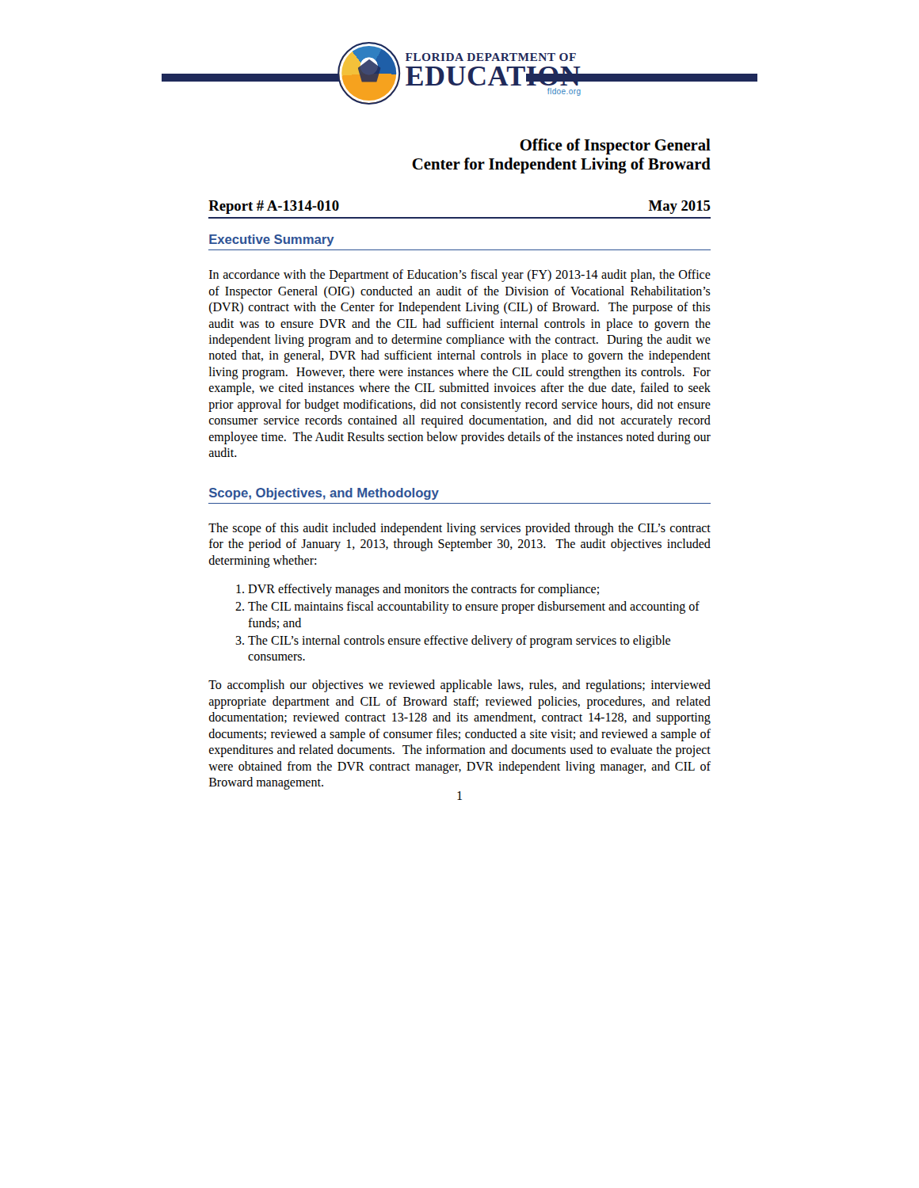FLORIDA DEPARTMENT OF
EDUCATION
fldoe.org
Office of Inspector General
Center for Independent Living of Broward
Report # A-1314-010 May 2015
Executive Summary
In accordance with the Department of Education’s fiscal year (FY) 2013-14 audit plan, the Office of Inspector General (OIG) conducted an audit of the Division of Vocational Rehabilitation’s (DVR) contract with the Center for Independent Living (CIL) of Broward. The purpose of this audit was to ensure DVR and the CIL had sufficient internal controls in place to govern the independent living program and to determine compliance with the contract. During the audit we noted that, in general, DVR had sufficient internal controls in place to govern the independent living program. However, there were instances where the CIL could strengthen its controls. For example, we cited instances where the CIL submitted invoices after the due date, failed to seek prior approval for budget modifications, did not consistently record service hours, did not ensure consumer service records contained all required documentation, and did not accurately record employee time. The Audit Results section below provides details of the instances noted during our audit.
Scope, Objectives, and Methodology
The scope of this audit included independent living services provided through the CIL’s contract for the period of January 1, 2013, through September 30, 2013. The audit objectives included determining whether:
DVR effectively manages and monitors the contracts for compliance;
The CIL maintains fiscal accountability to ensure proper disbursement and accounting of funds; and
The CIL’s internal controls ensure effective delivery of program services to eligible consumers.
To accomplish our objectives we reviewed applicable laws, rules, and regulations; interviewed appropriate department and CIL of Broward staff; reviewed policies, procedures, and related documentation; reviewed contract 13-128 and its amendment, contract 14-128, and supporting documents; reviewed a sample of consumer files; conducted a site visit; and reviewed a sample of expenditures and related documents. The information and documents used to evaluate the project were obtained from the DVR contract manager, DVR independent living manager, and CIL of Broward management.
1